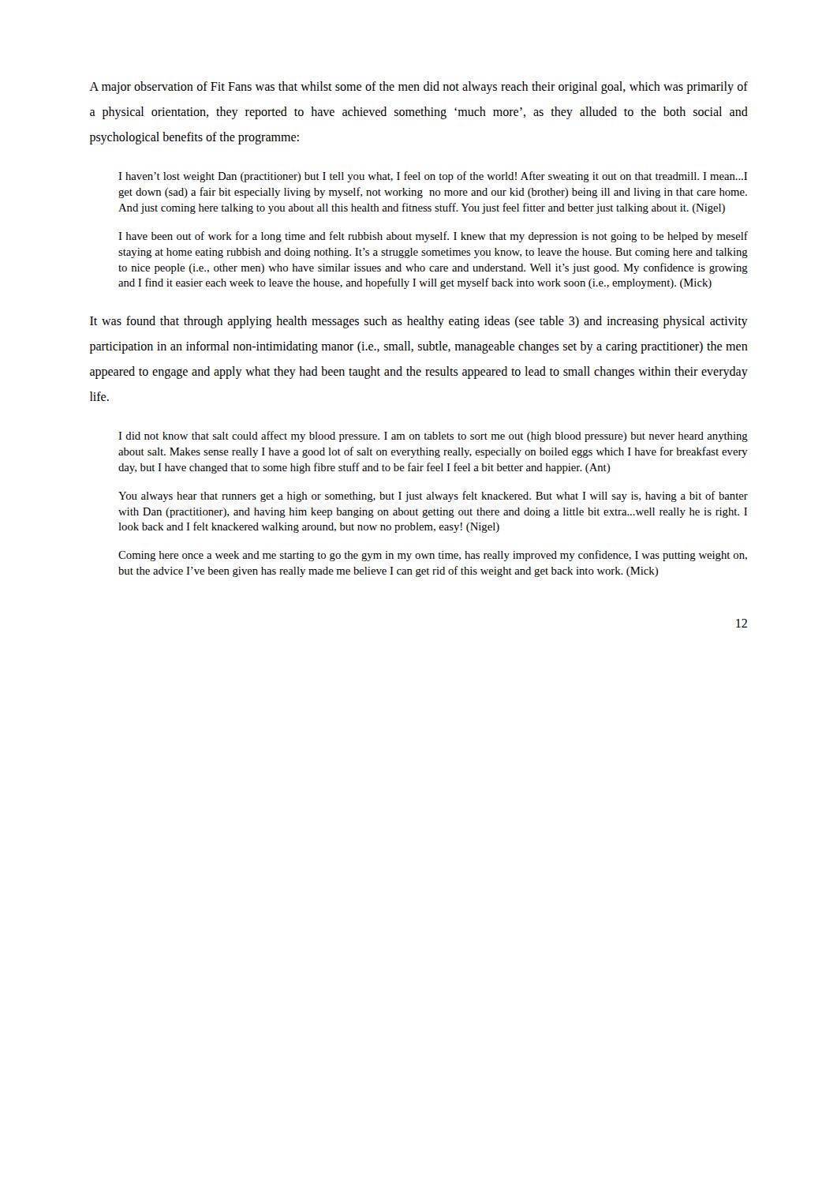A major observation of Fit Fans was that whilst some of the men did not always reach their original goal, which was primarily of a physical orientation, they reported to have achieved something ‘much more’, as they alluded to the both social and psychological benefits of the programme:
I haven’t lost weight Dan (practitioner) but I tell you what, I feel on top of the world! After sweating it out on that treadmill. I mean...I get down (sad) a fair bit especially living by myself, not working no more and our kid (brother) being ill and living in that care home. And just coming here talking to you about all this health and fitness stuff. You just feel fitter and better just talking about it. (Nigel)
I have been out of work for a long time and felt rubbish about myself. I knew that my depression is not going to be helped by meself staying at home eating rubbish and doing nothing. It’s a struggle sometimes you know, to leave the house. But coming here and talking to nice people (i.e., other men) who have similar issues and who care and understand. Well it’s just good. My confidence is growing and I find it easier each week to leave the house, and hopefully I will get myself back into work soon (i.e., employment). (Mick)
It was found that through applying health messages such as healthy eating ideas (see table 3) and increasing physical activity participation in an informal non-intimidating manor (i.e., small, subtle, manageable changes set by a caring practitioner) the men appeared to engage and apply what they had been taught and the results appeared to lead to small changes within their everyday life.
I did not know that salt could affect my blood pressure. I am on tablets to sort me out (high blood pressure) but never heard anything about salt. Makes sense really I have a good lot of salt on everything really, especially on boiled eggs which I have for breakfast every day, but I have changed that to some high fibre stuff and to be fair feel I feel a bit better and happier. (Ant)
You always hear that runners get a high or something, but I just always felt knackered. But what I will say is, having a bit of banter with Dan (practitioner), and having him keep banging on about getting out there and doing a little bit extra...well really he is right. I look back and I felt knackered walking around, but now no problem, easy! (Nigel)
Coming here once a week and me starting to go the gym in my own time, has really improved my confidence, I was putting weight on, but the advice I’ve been given has really made me believe I can get rid of this weight and get back into work. (Mick)
12